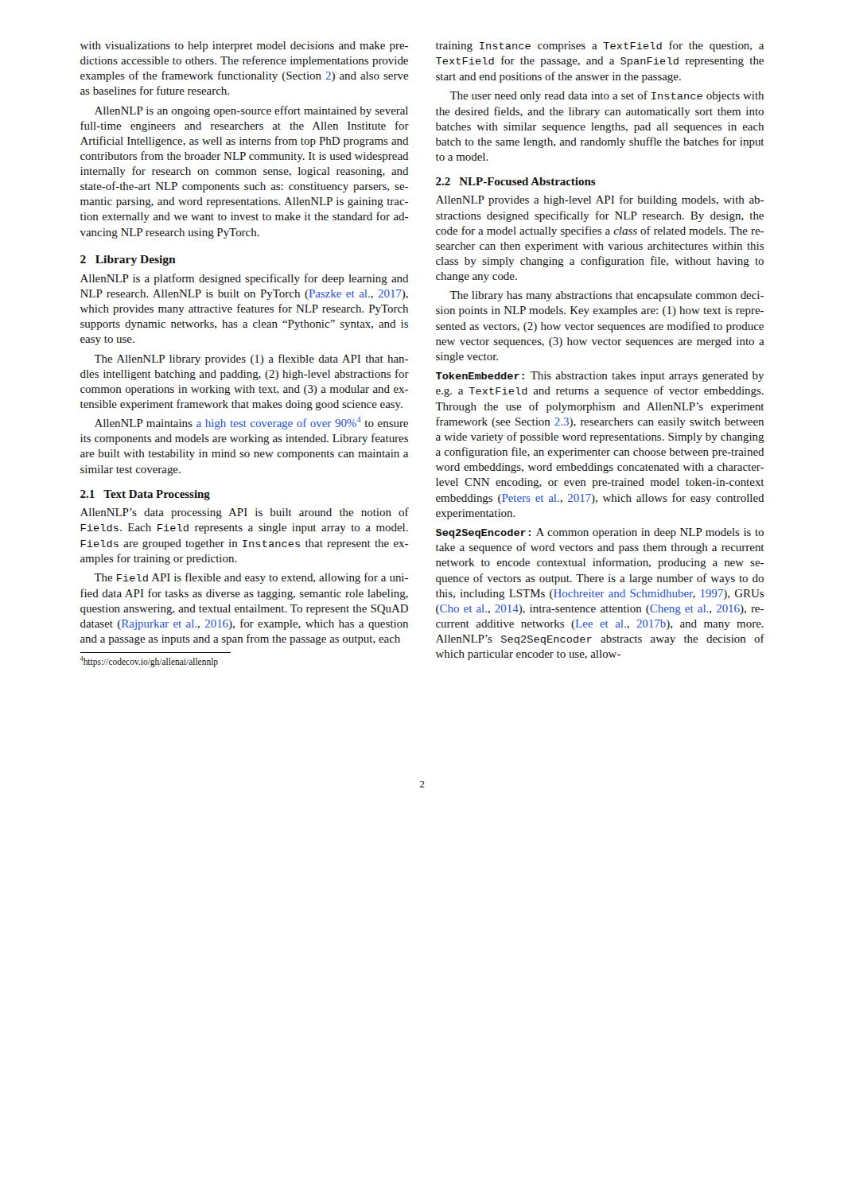with visualizations to help interpret model decisions and make predictions accessible to others. The reference implementations provide examples of the framework functionality (Section 2) and also serve as baselines for future research.
AllenNLP is an ongoing open-source effort maintained by several full-time engineers and researchers at the Allen Institute for Artificial Intelligence, as well as interns from top PhD programs and contributors from the broader NLP community. It is used widespread internally for research on common sense, logical reasoning, and state-of-the-art NLP components such as: constituency parsers, semantic parsing, and word representations. AllenNLP is gaining traction externally and we want to invest to make it the standard for advancing NLP research using PyTorch.
2 Library Design
AllenNLP is a platform designed specifically for deep learning and NLP research. AllenNLP is built on PyTorch (Paszke et al., 2017), which provides many attractive features for NLP research. PyTorch supports dynamic networks, has a clean “Pythonic” syntax, and is easy to use.
The AllenNLP library provides (1) a flexible data API that handles intelligent batching and padding, (2) high-level abstractions for common operations in working with text, and (3) a modular and extensible experiment framework that makes doing good science easy.
AllenNLP maintains a high test coverage of over 90%4 to ensure its components and models are working as intended. Library features are built with testability in mind so new components can maintain a similar test coverage.
2.1 Text Data Processing
AllenNLP’s data processing API is built around the notion of Fields. Each Field represents a single input array to a model. Fields are grouped together in Instances that represent the examples for training or prediction.
The Field API is flexible and easy to extend, allowing for a unified data API for tasks as diverse as tagging, semantic role labeling, question answering, and textual entailment. To represent the SQuAD dataset (Rajpurkar et al., 2016), for example, which has a question and a passage as inputs and a span from the passage as output, each
4https://codecov.io/gh/allenai/allennlp
training Instance comprises a TextField for the question, a TextField for the passage, and a SpanField representing the start and end positions of the answer in the passage.
The user need only read data into a set of Instance objects with the desired fields, and the library can automatically sort them into batches with similar sequence lengths, pad all sequences in each batch to the same length, and randomly shuffle the batches for input to a model.
2.2 NLP-Focused Abstractions
AllenNLP provides a high-level API for building models, with abstractions designed specifically for NLP research. By design, the code for a model actually specifies a class of related models. The researcher can then experiment with various architectures within this class by simply changing a configuration file, without having to change any code.
The library has many abstractions that encapsulate common decision points in NLP models. Key examples are: (1) how text is represented as vectors, (2) how vector sequences are modified to produce new vector sequences, (3) how vector sequences are merged into a single vector.
TokenEmbedder: This abstraction takes input arrays generated by e.g. a TextField and returns a sequence of vector embeddings. Through the use of polymorphism and AllenNLP’s experiment framework (see Section 2.3), researchers can easily switch between a wide variety of possible word representations. Simply by changing a configuration file, an experimenter can choose between pre-trained word embeddings, word embeddings concatenated with a character-level CNN encoding, or even pre-trained model token-in-context embeddings (Peters et al., 2017), which allows for easy controlled experimentation.
Seq2SeqEncoder: A common operation in deep NLP models is to take a sequence of word vectors and pass them through a recurrent network to encode contextual information, producing a new sequence of vectors as output. There is a large number of ways to do this, including LSTMs (Hochreiter and Schmidhuber, 1997), GRUs (Cho et al., 2014), intra-sentence attention (Cheng et al., 2016), recurrent additive networks (Lee et al., 2017b), and many more. AllenNLP’s Seq2SeqEncoder abstracts away the decision of which particular encoder to use, allow-
2